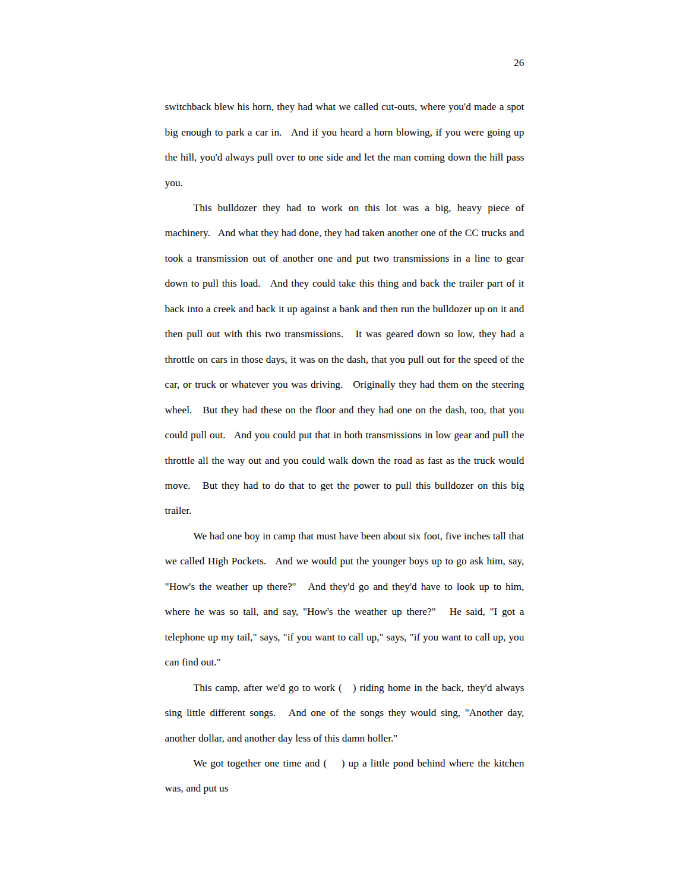26
switchback blew his horn, they had what we called cut-outs, where you'd made a spot big enough to park a car in. And if you heard a horn blowing, if you were going up the hill, you'd always pull over to one side and let the man coming down the hill pass you.
This bulldozer they had to work on this lot was a big, heavy piece of machinery. And what they had done, they had taken another one of the CC trucks and took a transmission out of another one and put two transmissions in a line to gear down to pull this load. And they could take this thing and back the trailer part of it back into a creek and back it up against a bank and then run the bulldozer up on it and then pull out with this two transmissions. It was geared down so low, they had a throttle on cars in those days, it was on the dash, that you pull out for the speed of the car, or truck or whatever you was driving. Originally they had them on the steering wheel. But they had these on the floor and they had one on the dash, too, that you could pull out. And you could put that in both transmissions in low gear and pull the throttle all the way out and you could walk down the road as fast as the truck would move. But they had to do that to get the power to pull this bulldozer on this big trailer.
We had one boy in camp that must have been about six foot, five inches tall that we called High Pockets. And we would put the younger boys up to go ask him, say, "How's the weather up there?" And they'd go and they'd have to look up to him, where he was so tall, and say, "How's the weather up there?" He said, "I got a telephone up my tail," says, "if you want to call up," says, "if you want to call up, you can find out."
This camp, after we'd go to work ( ) riding home in the back, they'd always sing little different songs. And one of the songs they would sing, "Another day, another dollar, and another day less of this damn holler."
We got together one time and ( ) up a little pond behind where the kitchen was, and put us